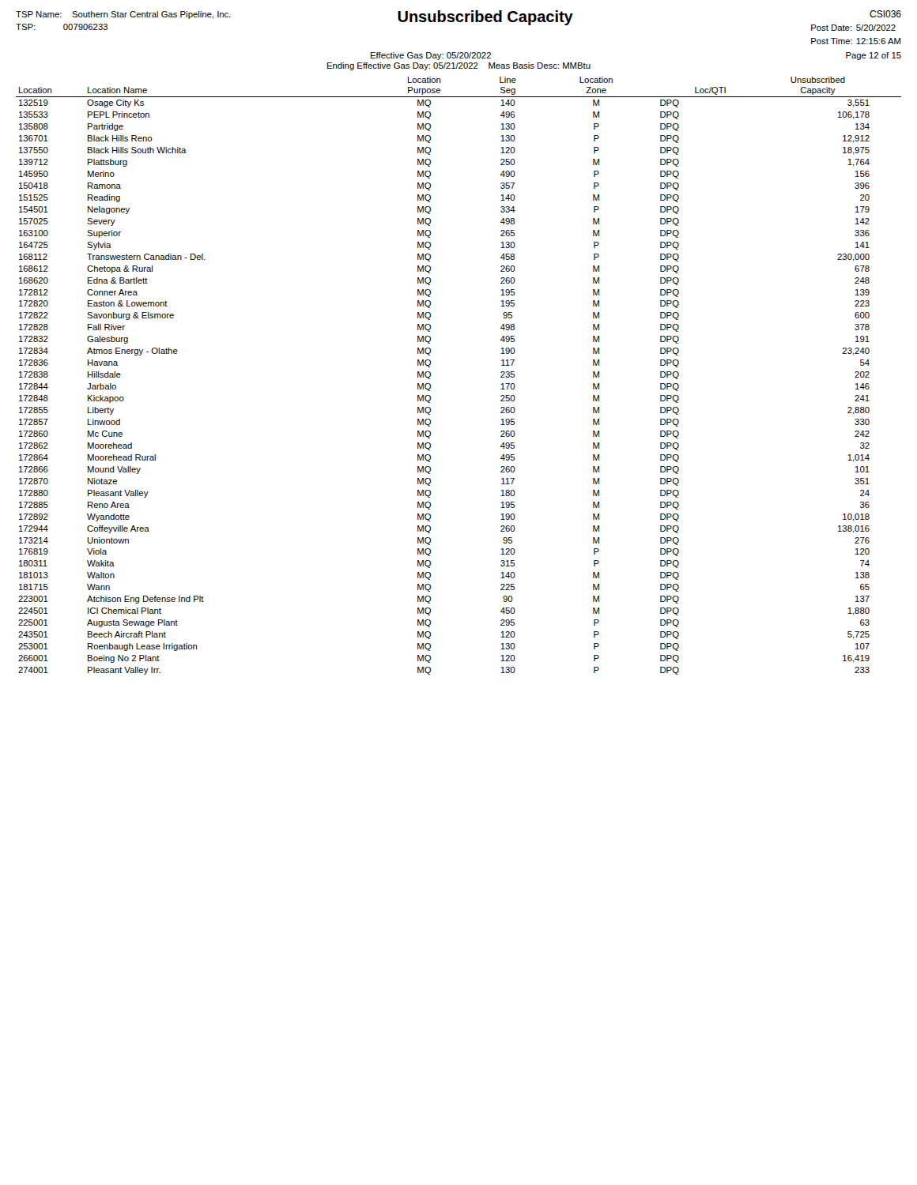| TSP Name: Southern Star Central Gas Pipeline, Inc. TSP: 007906233 | Unsubscribed Capacity | CSI036 / Post Date: / 5/20/2022 / / Post Time: / 12:15:6 AM / |
Effective Gas Day: 05/20/2022 Page 12 of 15
Ending Effective Gas Day: 05/21/2022 Meas Basis Desc: MMBtu
| Location | Location Name | Location Purpose | Line Seg | Location Zone | Loc/QTI | Unsubscribed Capacity |
| --- | --- | --- | --- | --- | --- | --- |
| 132519 | Osage City Ks | MQ | 140 | M | DPQ | 3,551 |
| 135533 | PEPL Princeton | MQ | 496 | M | DPQ | 106,178 |
| 135808 | Partridge | MQ | 130 | P | DPQ | 134 |
| 136701 | Black Hills Reno | MQ | 130 | P | DPQ | 12,912 |
| 137550 | Black Hills South Wichita | MQ | 120 | P | DPQ | 18,975 |
| 139712 | Plattsburg | MQ | 250 | M | DPQ | 1,764 |
| 145950 | Merino | MQ | 490 | P | DPQ | 156 |
| 150418 | Ramona | MQ | 357 | P | DPQ | 396 |
| 151525 | Reading | MQ | 140 | M | DPQ | 20 |
| 154501 | Nelagoney | MQ | 334 | P | DPQ | 179 |
| 157025 | Severy | MQ | 498 | M | DPQ | 142 |
| 163100 | Superior | MQ | 265 | M | DPQ | 336 |
| 164725 | Sylvia | MQ | 130 | P | DPQ | 141 |
| 168112 | Transwestern Canadian - Del. | MQ | 458 | P | DPQ | 230,000 |
| 168612 | Chetopa & Rural | MQ | 260 | M | DPQ | 678 |
| 168620 | Edna & Bartlett | MQ | 260 | M | DPQ | 248 |
| 172812 | Conner Area | MQ | 195 | M | DPQ | 139 |
| 172820 | Easton & Lowemont | MQ | 195 | M | DPQ | 223 |
| 172822 | Savonburg & Elsmore | MQ | 95 | M | DPQ | 600 |
| 172828 | Fall River | MQ | 498 | M | DPQ | 378 |
| 172832 | Galesburg | MQ | 495 | M | DPQ | 191 |
| 172834 | Atmos Energy - Olathe | MQ | 190 | M | DPQ | 23,240 |
| 172836 | Havana | MQ | 117 | M | DPQ | 54 |
| 172838 | Hillsdale | MQ | 235 | M | DPQ | 202 |
| 172844 | Jarbalo | MQ | 170 | M | DPQ | 146 |
| 172848 | Kickapoo | MQ | 250 | M | DPQ | 241 |
| 172855 | Liberty | MQ | 260 | M | DPQ | 2,880 |
| 172857 | Linwood | MQ | 195 | M | DPQ | 330 |
| 172860 | Mc Cune | MQ | 260 | M | DPQ | 242 |
| 172862 | Moorehead | MQ | 495 | M | DPQ | 32 |
| 172864 | Moorehead Rural | MQ | 495 | M | DPQ | 1,014 |
| 172866 | Mound Valley | MQ | 260 | M | DPQ | 101 |
| 172870 | Niotaze | MQ | 117 | M | DPQ | 351 |
| 172880 | Pleasant Valley | MQ | 180 | M | DPQ | 24 |
| 172885 | Reno Area | MQ | 195 | M | DPQ | 36 |
| 172892 | Wyandotte | MQ | 190 | M | DPQ | 10,018 |
| 172944 | Coffeyville Area | MQ | 260 | M | DPQ | 138,016 |
| 173214 | Uniontown | MQ | 95 | M | DPQ | 276 |
| 176819 | Viola | MQ | 120 | P | DPQ | 120 |
| 180311 | Wakita | MQ | 315 | P | DPQ | 74 |
| 181013 | Walton | MQ | 140 | M | DPQ | 138 |
| 181715 | Wann | MQ | 225 | M | DPQ | 65 |
| 223001 | Atchison Eng Defense Ind Plt | MQ | 90 | M | DPQ | 137 |
| 224501 | ICI Chemical Plant | MQ | 450 | M | DPQ | 1,880 |
| 225001 | Augusta Sewage Plant | MQ | 295 | P | DPQ | 63 |
| 243501 | Beech Aircraft Plant | MQ | 120 | P | DPQ | 5,725 |
| 253001 | Roenbaugh Lease Irrigation | MQ | 130 | P | DPQ | 107 |
| 266001 | Boeing No 2 Plant | MQ | 120 | P | DPQ | 16,419 |
| 274001 | Pleasant Valley Irr. | MQ | 130 | P | DPQ | 233 |